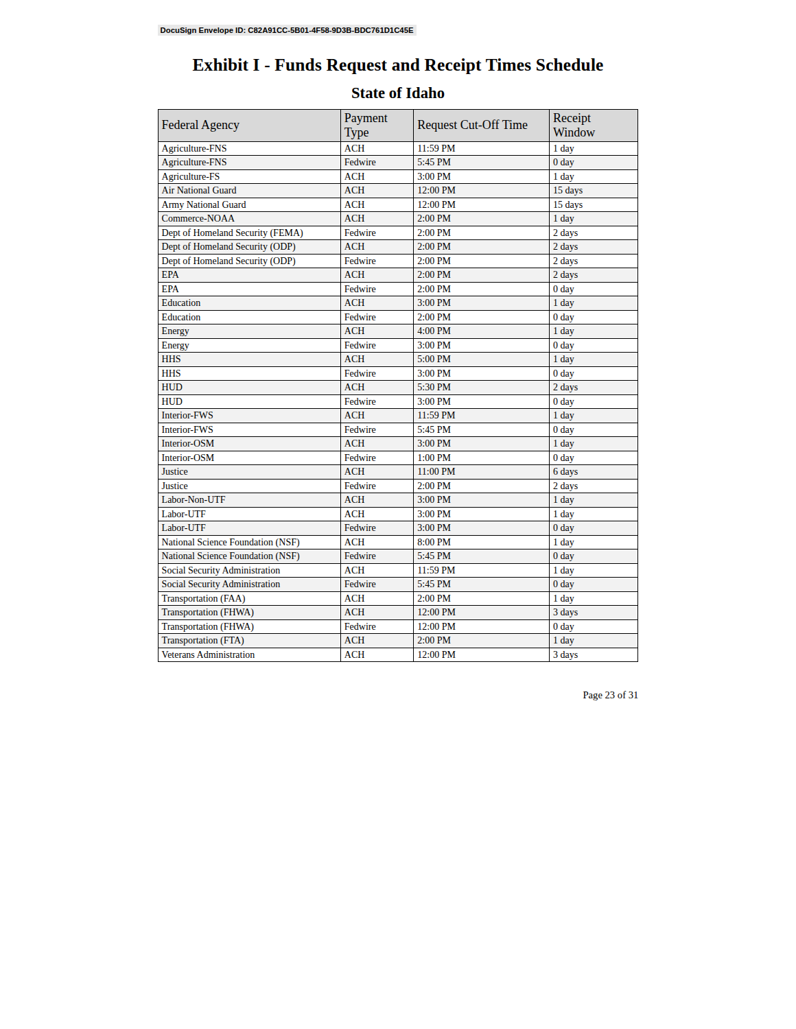DocuSign Envelope ID: C82A91CC-5B01-4F58-9D3B-BDC761D1C45E
Exhibit I - Funds Request and Receipt Times Schedule
State of Idaho
| Federal Agency | Payment Type | Request Cut-Off Time | Receipt Window |
| --- | --- | --- | --- |
| Agriculture-FNS | ACH | 11:59 PM | 1 day |
| Agriculture-FNS | Fedwire | 5:45 PM | 0 day |
| Agriculture-FS | ACH | 3:00 PM | 1 day |
| Air National Guard | ACH | 12:00 PM | 15 days |
| Army National Guard | ACH | 12:00 PM | 15 days |
| Commerce-NOAA | ACH | 2:00 PM | 1 day |
| Dept of Homeland Security (FEMA) | Fedwire | 2:00 PM | 2 days |
| Dept of Homeland Security (ODP) | ACH | 2:00 PM | 2 days |
| Dept of Homeland Security (ODP) | Fedwire | 2:00 PM | 2 days |
| EPA | ACH | 2:00 PM | 2 days |
| EPA | Fedwire | 2:00 PM | 0 day |
| Education | ACH | 3:00 PM | 1 day |
| Education | Fedwire | 2:00 PM | 0 day |
| Energy | ACH | 4:00 PM | 1 day |
| Energy | Fedwire | 3:00 PM | 0 day |
| HHS | ACH | 5:00 PM | 1 day |
| HHS | Fedwire | 3:00 PM | 0 day |
| HUD | ACH | 5:30 PM | 2 days |
| HUD | Fedwire | 3:00 PM | 0 day |
| Interior-FWS | ACH | 11:59 PM | 1 day |
| Interior-FWS | Fedwire | 5:45 PM | 0 day |
| Interior-OSM | ACH | 3:00 PM | 1 day |
| Interior-OSM | Fedwire | 1:00 PM | 0 day |
| Justice | ACH | 11:00 PM | 6 days |
| Justice | Fedwire | 2:00 PM | 2 days |
| Labor-Non-UTF | ACH | 3:00 PM | 1 day |
| Labor-UTF | ACH | 3:00 PM | 1 day |
| Labor-UTF | Fedwire | 3:00 PM | 0 day |
| National Science Foundation (NSF) | ACH | 8:00 PM | 1 day |
| National Science Foundation (NSF) | Fedwire | 5:45 PM | 0 day |
| Social Security Administration | ACH | 11:59 PM | 1 day |
| Social Security Administration | Fedwire | 5:45 PM | 0 day |
| Transportation (FAA) | ACH | 2:00 PM | 1 day |
| Transportation (FHWA) | ACH | 12:00 PM | 3 days |
| Transportation (FHWA) | Fedwire | 12:00 PM | 0 day |
| Transportation (FTA) | ACH | 2:00 PM | 1 day |
| Veterans Administration | ACH | 12:00 PM | 3 days |
Page 23 of 31